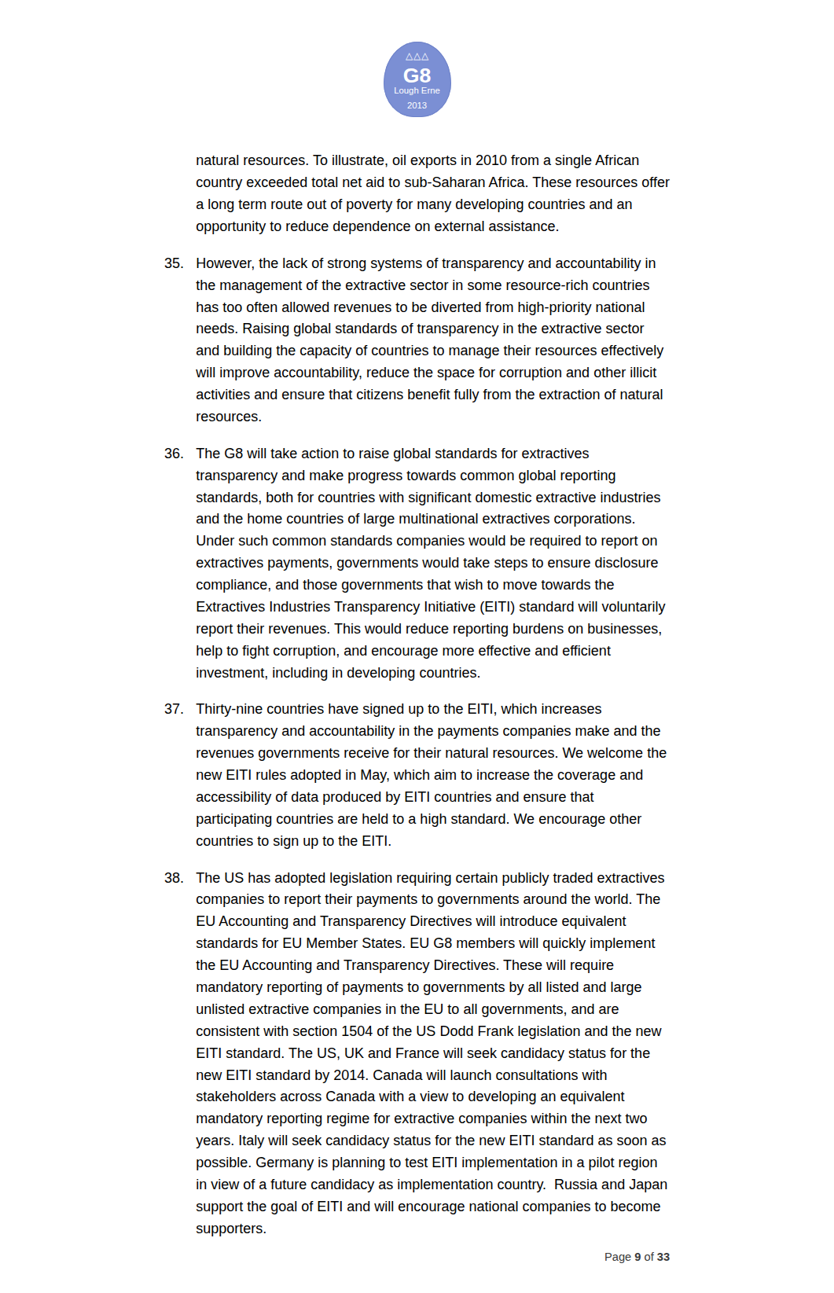△△△
G8
Lough Erne
2013
natural resources. To illustrate, oil exports in 2010 from a single African country exceeded total net aid to sub-Saharan Africa. These resources offer a long term route out of poverty for many developing countries and an opportunity to reduce dependence on external assistance.
35. However, the lack of strong systems of transparency and accountability in the management of the extractive sector in some resource-rich countries has too often allowed revenues to be diverted from high-priority national needs. Raising global standards of transparency in the extractive sector and building the capacity of countries to manage their resources effectively will improve accountability, reduce the space for corruption and other illicit activities and ensure that citizens benefit fully from the extraction of natural resources.
36. The G8 will take action to raise global standards for extractives transparency and make progress towards common global reporting standards, both for countries with significant domestic extractive industries and the home countries of large multinational extractives corporations. Under such common standards companies would be required to report on extractives payments, governments would take steps to ensure disclosure compliance, and those governments that wish to move towards the Extractives Industries Transparency Initiative (EITI) standard will voluntarily report their revenues. This would reduce reporting burdens on businesses, help to fight corruption, and encourage more effective and efficient investment, including in developing countries.
37. Thirty-nine countries have signed up to the EITI, which increases transparency and accountability in the payments companies make and the revenues governments receive for their natural resources. We welcome the new EITI rules adopted in May, which aim to increase the coverage and accessibility of data produced by EITI countries and ensure that participating countries are held to a high standard. We encourage other countries to sign up to the EITI.
38. The US has adopted legislation requiring certain publicly traded extractives companies to report their payments to governments around the world. The EU Accounting and Transparency Directives will introduce equivalent standards for EU Member States. EU G8 members will quickly implement the EU Accounting and Transparency Directives. These will require mandatory reporting of payments to governments by all listed and large unlisted extractive companies in the EU to all governments, and are consistent with section 1504 of the US Dodd Frank legislation and the new EITI standard. The US, UK and France will seek candidacy status for the new EITI standard by 2014. Canada will launch consultations with stakeholders across Canada with a view to developing an equivalent mandatory reporting regime for extractive companies within the next two years. Italy will seek candidacy status for the new EITI standard as soon as possible. Germany is planning to test EITI implementation in a pilot region in view of a future candidacy as implementation country. Russia and Japan support the goal of EITI and will encourage national companies to become supporters.
Page 9 of 33